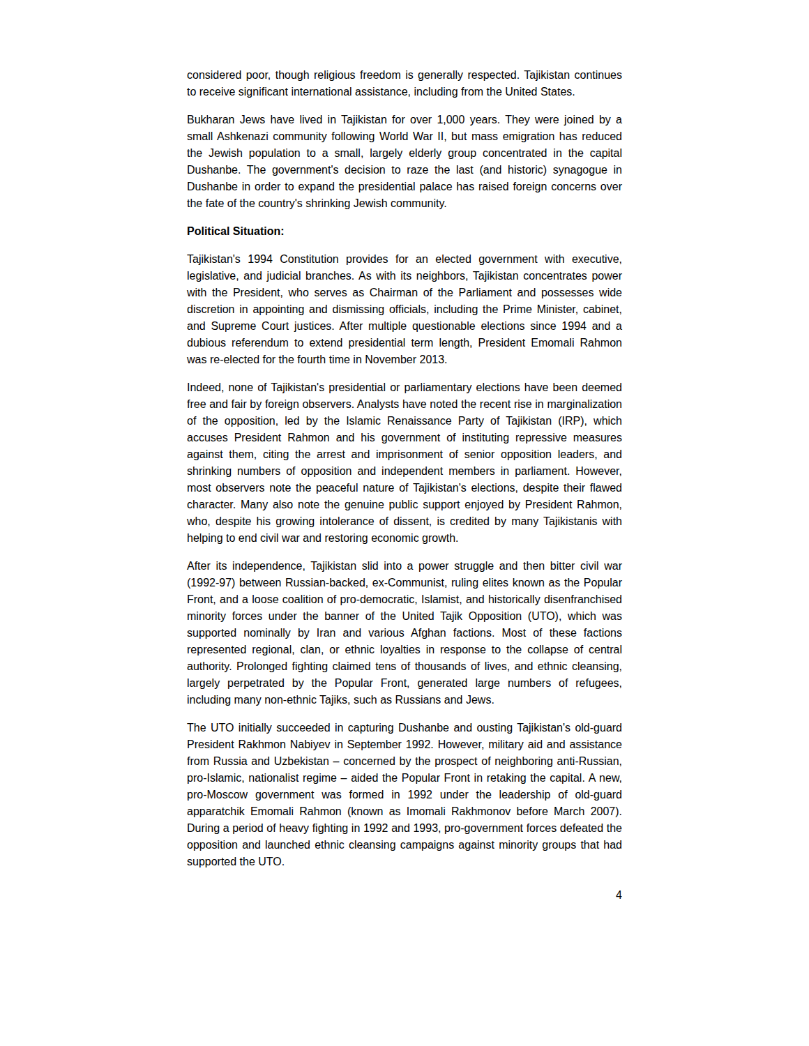considered poor, though religious freedom is generally respected. Tajikistan continues to receive significant international assistance, including from the United States.
Bukharan Jews have lived in Tajikistan for over 1,000 years. They were joined by a small Ashkenazi community following World War II, but mass emigration has reduced the Jewish population to a small, largely elderly group concentrated in the capital Dushanbe. The government's decision to raze the last (and historic) synagogue in Dushanbe in order to expand the presidential palace has raised foreign concerns over the fate of the country's shrinking Jewish community.
Political Situation:
Tajikistan's 1994 Constitution provides for an elected government with executive, legislative, and judicial branches. As with its neighbors, Tajikistan concentrates power with the President, who serves as Chairman of the Parliament and possesses wide discretion in appointing and dismissing officials, including the Prime Minister, cabinet, and Supreme Court justices. After multiple questionable elections since 1994 and a dubious referendum to extend presidential term length, President Emomali Rahmon was re-elected for the fourth time in November 2013.
Indeed, none of Tajikistan's presidential or parliamentary elections have been deemed free and fair by foreign observers. Analysts have noted the recent rise in marginalization of the opposition, led by the Islamic Renaissance Party of Tajikistan (IRP), which accuses President Rahmon and his government of instituting repressive measures against them, citing the arrest and imprisonment of senior opposition leaders, and shrinking numbers of opposition and independent members in parliament. However, most observers note the peaceful nature of Tajikistan's elections, despite their flawed character. Many also note the genuine public support enjoyed by President Rahmon, who, despite his growing intolerance of dissent, is credited by many Tajikistanis with helping to end civil war and restoring economic growth.
After its independence, Tajikistan slid into a power struggle and then bitter civil war (1992-97) between Russian-backed, ex-Communist, ruling elites known as the Popular Front, and a loose coalition of pro-democratic, Islamist, and historically disenfranchised minority forces under the banner of the United Tajik Opposition (UTO), which was supported nominally by Iran and various Afghan factions. Most of these factions represented regional, clan, or ethnic loyalties in response to the collapse of central authority. Prolonged fighting claimed tens of thousands of lives, and ethnic cleansing, largely perpetrated by the Popular Front, generated large numbers of refugees, including many non-ethnic Tajiks, such as Russians and Jews.
The UTO initially succeeded in capturing Dushanbe and ousting Tajikistan's old-guard President Rakhmon Nabiyev in September 1992. However, military aid and assistance from Russia and Uzbekistan – concerned by the prospect of neighboring anti-Russian, pro-Islamic, nationalist regime – aided the Popular Front in retaking the capital. A new, pro-Moscow government was formed in 1992 under the leadership of old-guard apparatchik Emomali Rahmon (known as Imomali Rakhmonov before March 2007). During a period of heavy fighting in 1992 and 1993, pro-government forces defeated the opposition and launched ethnic cleansing campaigns against minority groups that had supported the UTO.
4